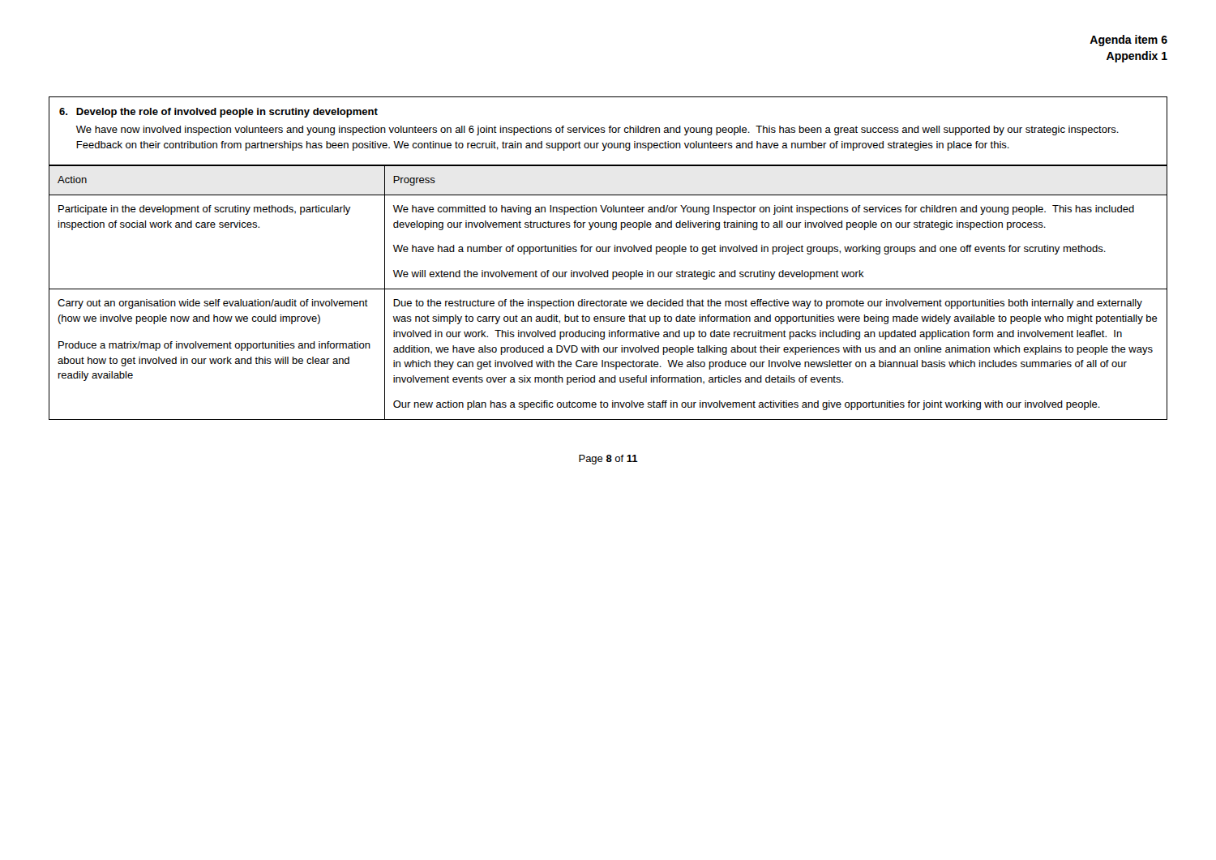Agenda item 6
Appendix 1
6. Develop the role of involved people in scrutiny development
We have now involved inspection volunteers and young inspection volunteers on all 6 joint inspections of services for children and young people. This has been a great success and well supported by our strategic inspectors. Feedback on their contribution from partnerships has been positive. We continue to recruit, train and support our young inspection volunteers and have a number of improved strategies in place for this.
| Action | Progress |
| --- | --- |
| Participate in the development of scrutiny methods, particularly inspection of social work and care services. | We have committed to having an Inspection Volunteer and/or Young Inspector on joint inspections of services for children and young people. This has included developing our involvement structures for young people and delivering training to all our involved people on our strategic inspection process. We have had a number of opportunities for our involved people to get involved in project groups, working groups and one off events for scrutiny methods. We will extend the involvement of our involved people in our strategic and scrutiny development work |
| Carry out an organisation wide self evaluation/audit of involvement (how we involve people now and how we could improve) Produce a matrix/map of involvement opportunities and information about how to get involved in our work and this will be clear and readily available | Due to the restructure of the inspection directorate we decided that the most effective way to promote our involvement opportunities both internally and externally was not simply to carry out an audit, but to ensure that up to date information and opportunities were being made widely available to people who might potentially be involved in our work. This involved producing informative and up to date recruitment packs including an updated application form and involvement leaflet. In addition, we have also produced a DVD with our involved people talking about their experiences with us and an online animation which explains to people the ways in which they can get involved with the Care Inspectorate. We also produce our Involve newsletter on a biannual basis which includes summaries of all of our involvement events over a six month period and useful information, articles and details of events. Our new action plan has a specific outcome to involve staff in our involvement activities and give opportunities for joint working with our involved people. |
Page 8 of 11